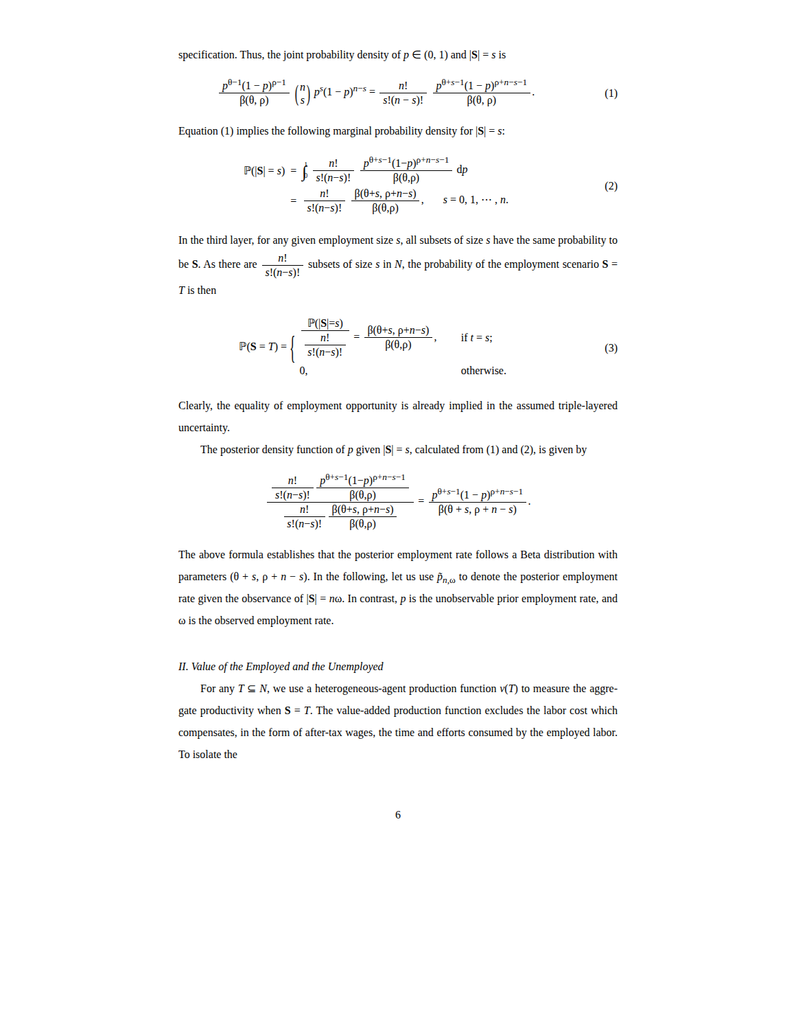specification. Thus, the joint probability density of p ∈ (0, 1) and |S| = s is
pθ−1(1 − p)ρ−1 β(θ, ρ) ns ps(1 − p)n−s = n!s!(n − s)! pθ+s−1(1 − p)ρ+n−s−1 β(θ, ρ).
(1)
Equation (1) implies the following marginal probability density for |S| = s:
| ℙ(/ S / = s ) | = | ∫ 1 0 n ! s !( n − s )! p θ+ s −1 (1− p ) ρ+ n − s −1 β(θ,ρ) d p |
| | = | n ! s !( n − s )! β(θ+ s , ρ+ n − s ) β(θ,ρ) , s = 0, 1, ⋯ , n . |
(2)
In the third layer, for any given employment size s, all subsets of size s have the same probability to be S. As there are n!s!(n−s)! subsets of size s in N, the probability of the employment scenario S = T is then
ℙ(S = T) =
| ℙ(/ S /= s ) n ! s !( n − s )! = β(θ+ s , ρ+ n − s ) β(θ,ρ) , | if t = s ; |
| 0, | otherwise. |
(3)
Clearly, the equality of employment opportunity is already implied in the assumed triple-layered uncertainty.
The posterior density function of p given |S| = s, calculated from (1) and (2), is given by
n!s!(n−s)!pθ+s−1(1−p)ρ+n−s−1 β(θ,ρ) n!s!(n−s)!β(θ+s, ρ+n−s) β(θ,ρ) = pθ+s−1(1 − p)ρ+n−s−1 β(θ + s, ρ + n − s).
The above formula establishes that the posterior employment rate follows a Beta distribution with parameters (θ + s, ρ + n − s). In the following, let us use p̃n,ω to denote the posterior employment rate given the observance of |S| = nω. In contrast, p is the unobservable prior employment rate, and ω is the observed employment rate.
II. Value of the Employed and the Unemployed
For any T ⊆ N, we use a heterogeneous-agent production function v(T) to measure the aggregate productivity when S = T. The value-added production function excludes the labor cost which compensates, in the form of after-tax wages, the time and efforts consumed by the employed labor. To isolate the
6